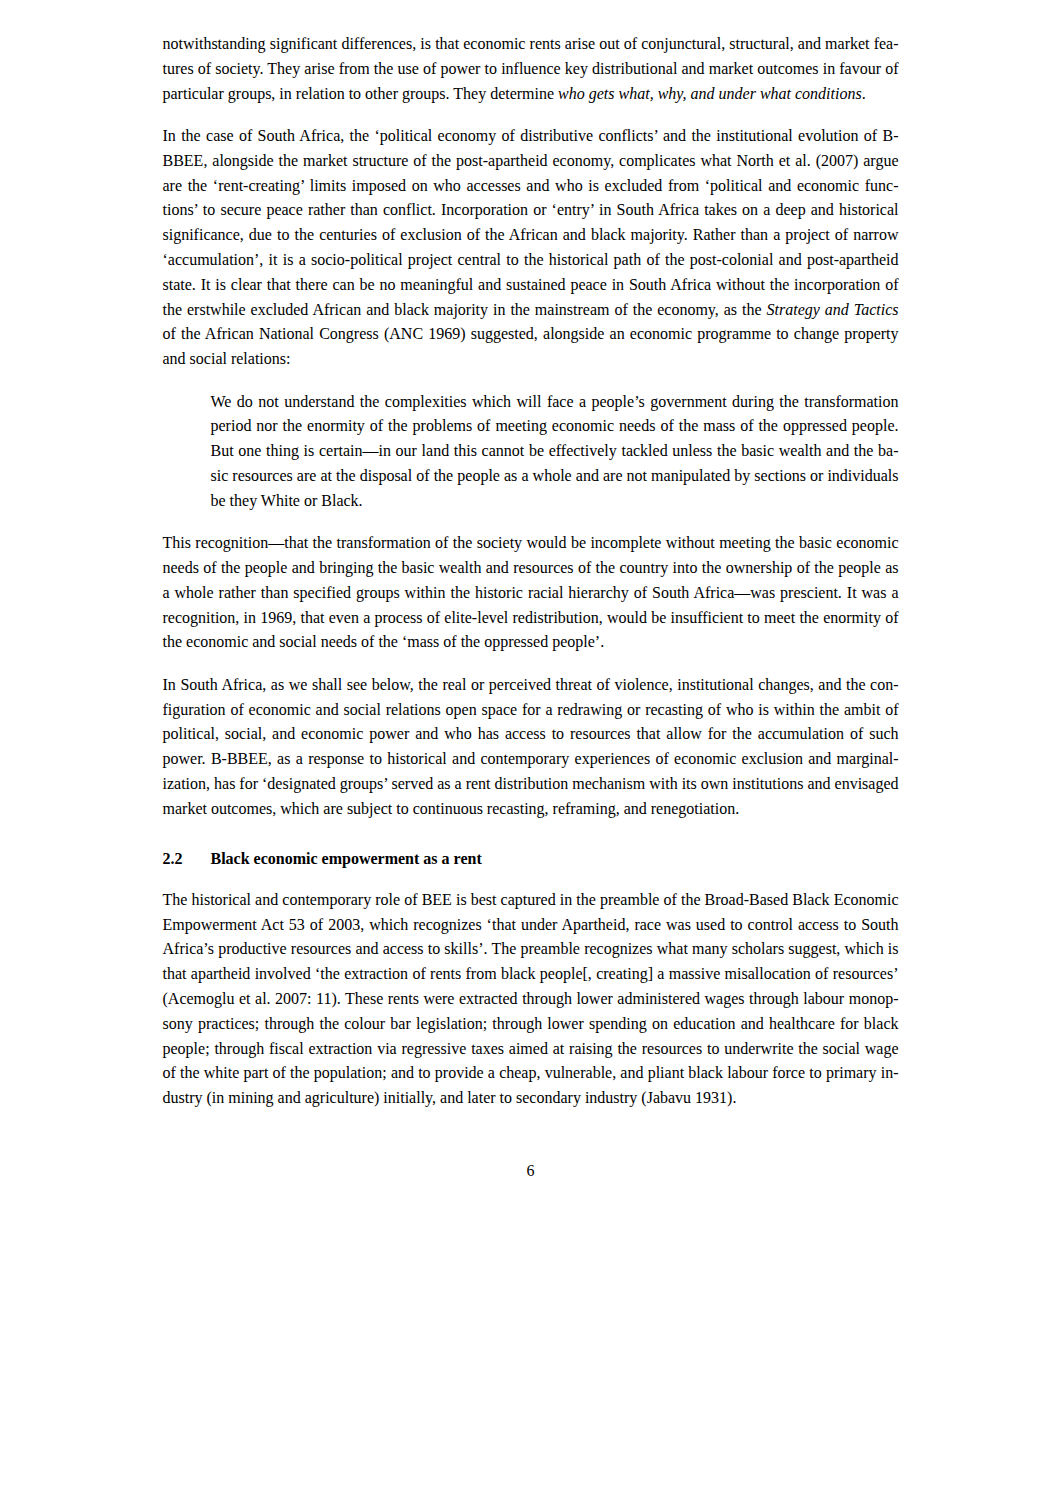notwithstanding significant differences, is that economic rents arise out of conjunctural, structural, and market features of society. They arise from the use of power to influence key distributional and market outcomes in favour of particular groups, in relation to other groups. They determine who gets what, why, and under what conditions.
In the case of South Africa, the ‘political economy of distributive conflicts’ and the institutional evolution of B-BBEE, alongside the market structure of the post-apartheid economy, complicates what North et al. (2007) argue are the ‘rent-creating’ limits imposed on who accesses and who is excluded from ‘political and economic functions’ to secure peace rather than conflict. Incorporation or ‘entry’ in South Africa takes on a deep and historical significance, due to the centuries of exclusion of the African and black majority. Rather than a project of narrow ‘accumulation’, it is a socio-political project central to the historical path of the post-colonial and post-apartheid state. It is clear that there can be no meaningful and sustained peace in South Africa without the incorporation of the erstwhile excluded African and black majority in the mainstream of the economy, as the Strategy and Tactics of the African National Congress (ANC 1969) suggested, alongside an economic programme to change property and social relations:
We do not understand the complexities which will face a people’s government during the transformation period nor the enormity of the problems of meeting economic needs of the mass of the oppressed people. But one thing is certain—in our land this cannot be effectively tackled unless the basic wealth and the basic resources are at the disposal of the people as a whole and are not manipulated by sections or individuals be they White or Black.
This recognition—that the transformation of the society would be incomplete without meeting the basic economic needs of the people and bringing the basic wealth and resources of the country into the ownership of the people as a whole rather than specified groups within the historic racial hierarchy of South Africa—was prescient. It was a recognition, in 1969, that even a process of elite-level redistribution, would be insufficient to meet the enormity of the economic and social needs of the ‘mass of the oppressed people’.
In South Africa, as we shall see below, the real or perceived threat of violence, institutional changes, and the configuration of economic and social relations open space for a redrawing or recasting of who is within the ambit of political, social, and economic power and who has access to resources that allow for the accumulation of such power. B-BBEE, as a response to historical and contemporary experiences of economic exclusion and marginalization, has for ‘designated groups’ served as a rent distribution mechanism with its own institutions and envisaged market outcomes, which are subject to continuous recasting, reframing, and renegotiation.
2.2 Black economic empowerment as a rent
The historical and contemporary role of BEE is best captured in the preamble of the Broad-Based Black Economic Empowerment Act 53 of 2003, which recognizes ‘that under Apartheid, race was used to control access to South Africa’s productive resources and access to skills’. The preamble recognizes what many scholars suggest, which is that apartheid involved ‘the extraction of rents from black people[, creating] a massive misallocation of resources’ (Acemoglu et al. 2007: 11). These rents were extracted through lower administered wages through labour monopsony practices; through the colour bar legislation; through lower spending on education and healthcare for black people; through fiscal extraction via regressive taxes aimed at raising the resources to underwrite the social wage of the white part of the population; and to provide a cheap, vulnerable, and pliant black labour force to primary industry (in mining and agriculture) initially, and later to secondary industry (Jabavu 1931).
6